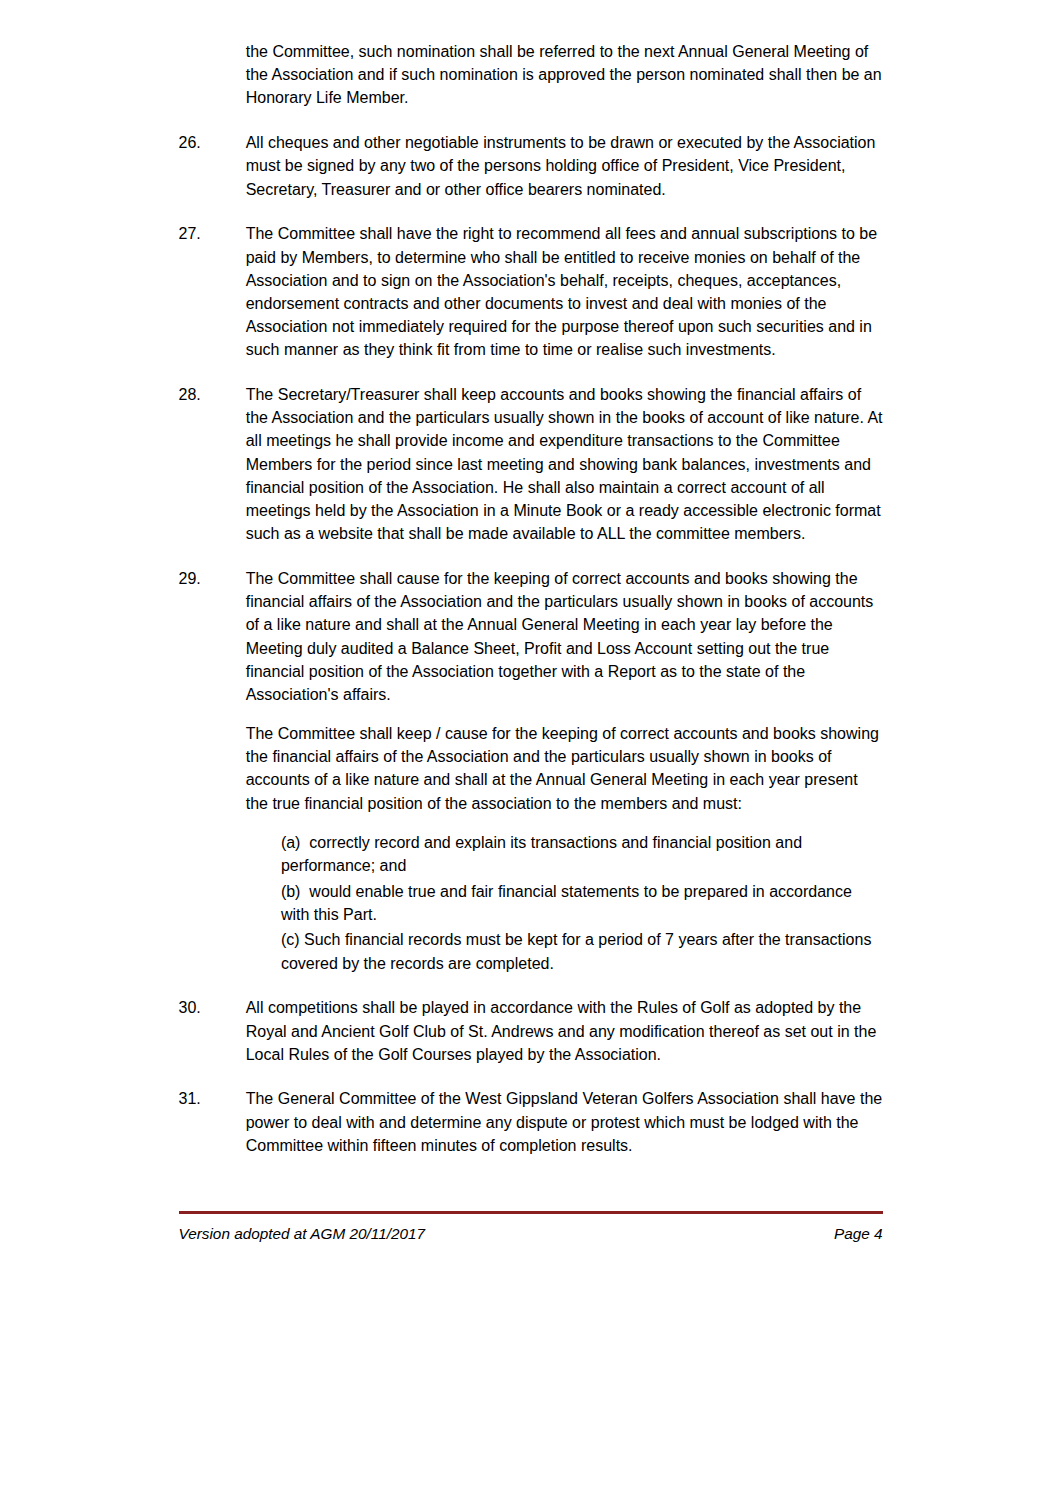the Committee, such nomination shall be referred to the next Annual General Meeting of the Association and if such nomination is approved the person nominated shall then be an Honorary Life Member.
26.
All cheques and other negotiable instruments to be drawn or executed by the Association must be signed by any two of the persons holding office of President, Vice President, Secretary, Treasurer and or other office bearers nominated.
27.
The Committee shall have the right to recommend all fees and annual subscriptions to be paid by Members, to determine who shall be entitled to receive monies on behalf of the Association and to sign on the Association's behalf, receipts, cheques, acceptances, endorsement contracts and other documents to invest and deal with monies of the Association not immediately required for the purpose thereof upon such securities and in such manner as they think fit from time to time or realise such investments.
28.
The Secretary/Treasurer shall keep accounts and books showing the financial affairs of the Association and the particulars usually shown in the books of account of like nature. At all meetings he shall provide income and expenditure transactions to the Committee Members for the period since last meeting and showing bank balances, investments and financial position of the Association. He shall also maintain a correct account of all meetings held by the Association in a Minute Book or a ready accessible electronic format such as a website that shall be made available to ALL the committee members.
29.
The Committee shall cause for the keeping of correct accounts and books showing the financial affairs of the Association and the particulars usually shown in books of accounts of a like nature and shall at the Annual General Meeting in each year lay before the Meeting duly audited a Balance Sheet, Profit and Loss Account setting out the true financial position of the Association together with a Report as to the state of the Association's affairs.
The Committee shall keep / cause for the keeping of correct accounts and books showing the financial affairs of the Association and the particulars usually shown in books of accounts of a like nature and shall at the Annual General Meeting in each year present the true financial position of the association to the members and must:
(a) correctly record and explain its transactions and financial position and performance; and
(b) would enable true and fair financial statements to be prepared in accordance with this Part.
(c) Such financial records must be kept for a period of 7 years after the transactions covered by the records are completed.
30.
All competitions shall be played in accordance with the Rules of Golf as adopted by the Royal and Ancient Golf Club of St. Andrews and any modification thereof as set out in the Local Rules of the Golf Courses played by the Association.
31.
The General Committee of the West Gippsland Veteran Golfers Association shall have the power to deal with and determine any dispute or protest which must be lodged with the Committee within fifteen minutes of completion results.
Version adopted at AGM 20/11/2017 Page 4